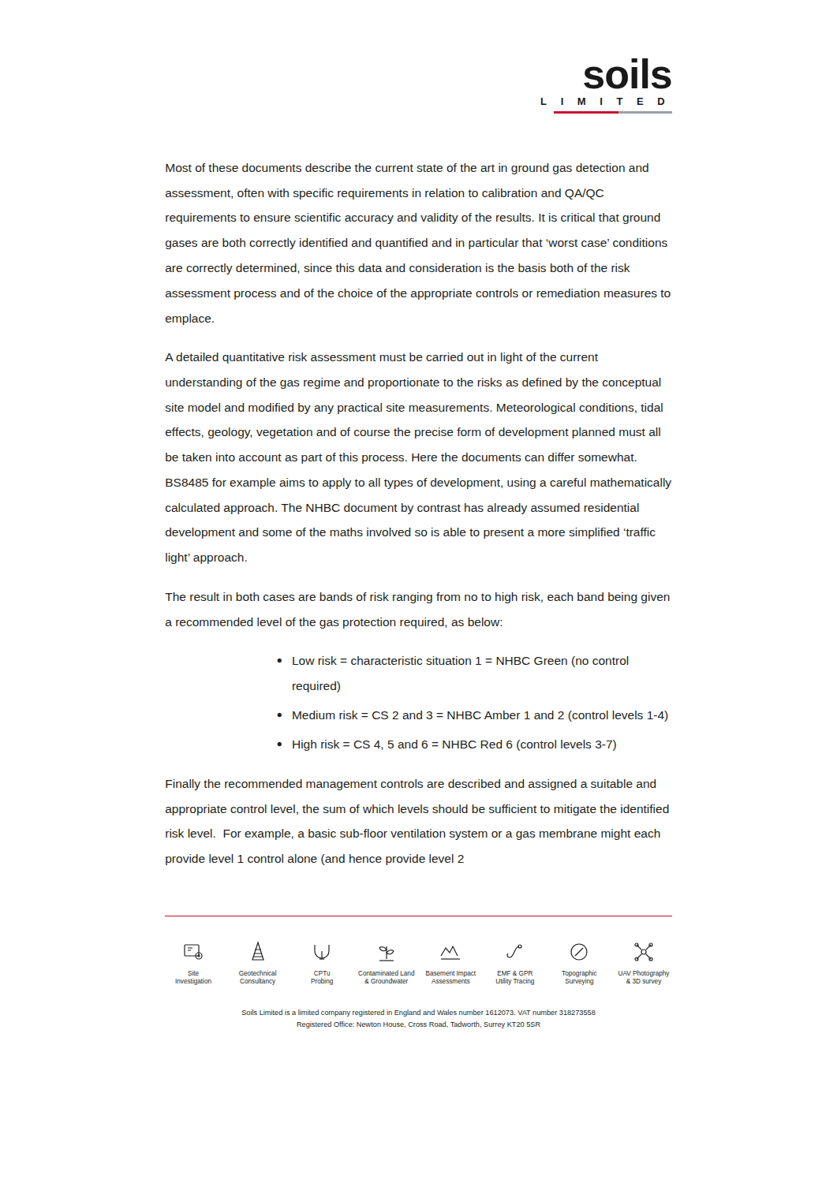soils
L I M I T E D
Most of these documents describe the current state of the art in ground gas detection and assessment, often with specific requirements in relation to calibration and QA/QC requirements to ensure scientific accuracy and validity of the results. It is critical that ground gases are both correctly identified and quantified and in particular that ‘worst case’ conditions are correctly determined, since this data and consideration is the basis both of the risk assessment process and of the choice of the appropriate controls or remediation measures to emplace.
A detailed quantitative risk assessment must be carried out in light of the current understanding of the gas regime and proportionate to the risks as defined by the conceptual site model and modified by any practical site measurements. Meteorological conditions, tidal effects, geology, vegetation and of course the precise form of development planned must all be taken into account as part of this process. Here the documents can differ somewhat. BS8485 for example aims to apply to all types of development, using a careful mathematically calculated approach. The NHBC document by contrast has already assumed residential development and some of the maths involved so is able to present a more simplified ‘traffic light’ approach.
The result in both cases are bands of risk ranging from no to high risk, each band being given a recommended level of the gas protection required, as below:
Low risk = characteristic situation 1 = NHBC Green (no controlrequired)
Medium risk = CS 2 and 3 = NHBC Amber 1 and 2 (control levels 1-4)
High risk = CS 4, 5 and 6 = NHBC Red 6 (control levels 3-7)
Finally the recommended management controls are described and assigned a suitable and appropriate control level, the sum of which levels should be sufficient to mitigate the identified risk level. For example, a basic sub-floor ventilation system or a gas membrane might each provide level 1 control alone (and hence provide level 2
Site
Investigation
Geotechnical
Consultancy
CPTu
Probing
Contaminated Land
& Groundwater
Basement Impact
Assessments
EMF & GPR
Utility Tracing
Topographic
Surveying
UAV Photography
& 3D survey
Soils Limited is a limited company registered in England and Wales number 1612073. VAT number 318273558
Registered Office: Newton House, Cross Road, Tadworth, Surrey KT20 5SR